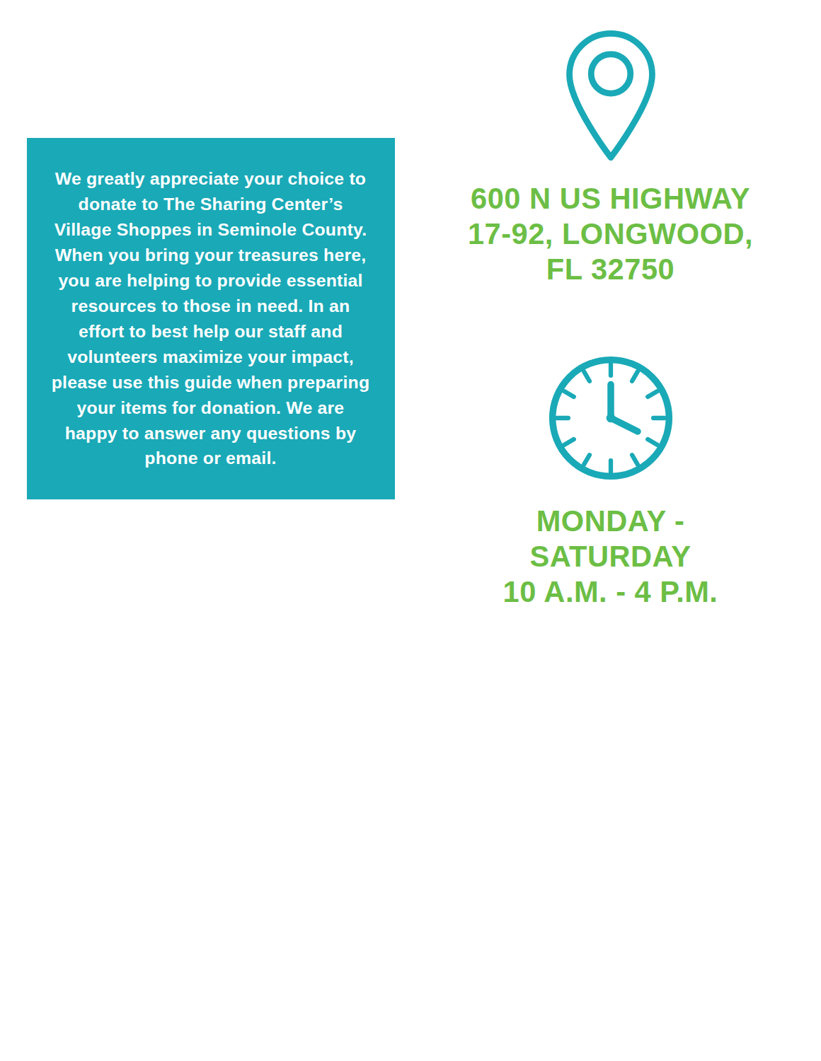We greatly appreciate your choice to donate to The Sharing Center’s Village Shoppes in Seminole County. When you bring your treasures here, you are helping to provide essential resources to those in need. In an effort to best help our staff and volunteers maximize your impact, please use this guide when preparing your items for donation. We are happy to answer any questions by phone or email.
600 N US Highway 17-92, Longwood, FL 32750
Monday - Saturday
10 a.m. - 4 p.m.